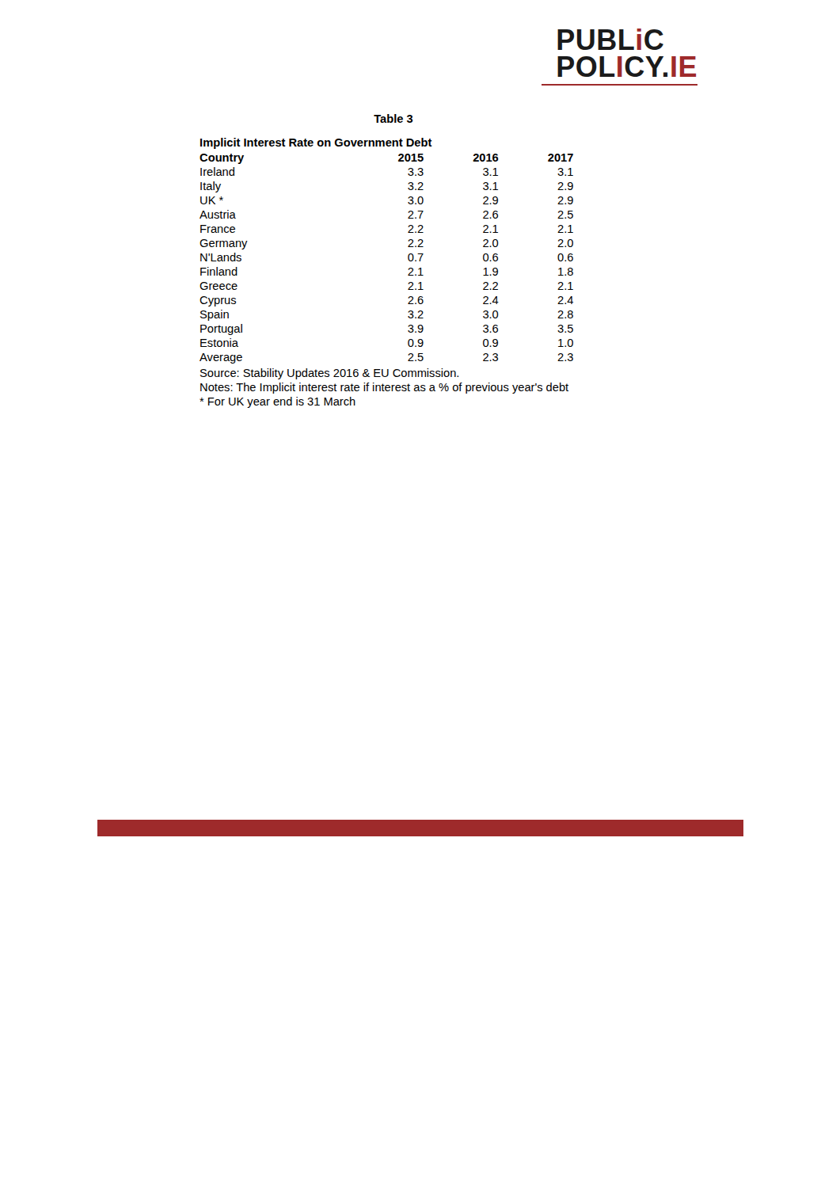PUBLi C
POLICY.IE
Table 3
Implicit Interest Rate on Government Debt
| Country | 2015 | 2016 | 2017 |
| --- | --- | --- | --- |
| Ireland | 3.3 | 3.1 | 3.1 |
| Italy | 3.2 | 3.1 | 2.9 |
| UK * | 3.0 | 2.9 | 2.9 |
| Austria | 2.7 | 2.6 | 2.5 |
| France | 2.2 | 2.1 | 2.1 |
| Germany | 2.2 | 2.0 | 2.0 |
| N'Lands | 0.7 | 0.6 | 0.6 |
| Finland | 2.1 | 1.9 | 1.8 |
| Greece | 2.1 | 2.2 | 2.1 |
| Cyprus | 2.6 | 2.4 | 2.4 |
| Spain | 3.2 | 3.0 | 2.8 |
| Portugal | 3.9 | 3.6 | 3.5 |
| Estonia | 0.9 | 0.9 | 1.0 |
| Average | 2.5 | 2.3 | 2.3 |
Source: Stability Updates 2016 & EU Commission.
Notes: The Implicit interest rate if interest as a % of previous year's debt
* For UK year end is 31 March